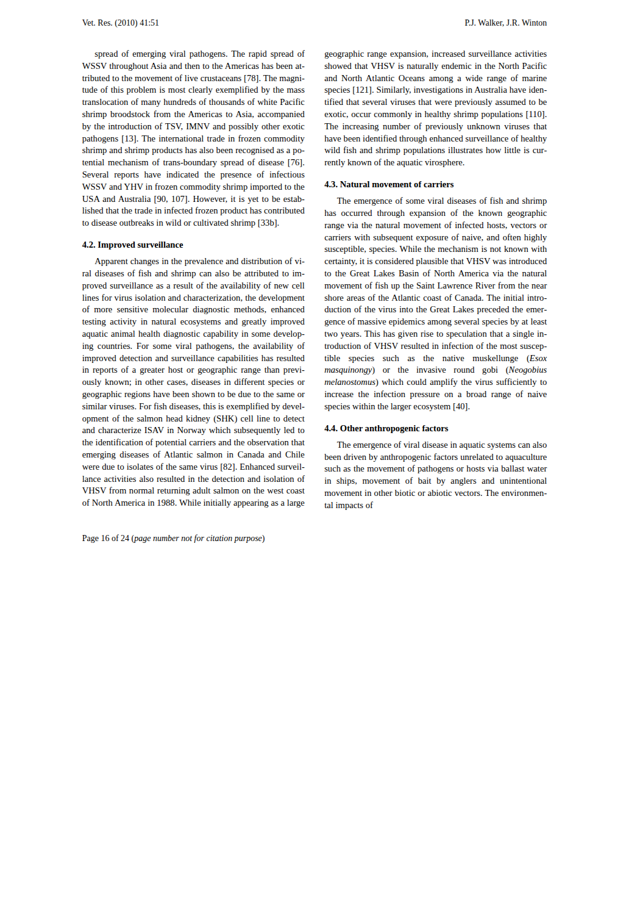Vet. Res. (2010) 41:51 P.J. Walker, J.R. Winton
spread of emerging viral pathogens. The rapid spread of WSSV throughout Asia and then to the Americas has been attributed to the movement of live crustaceans [78]. The magnitude of this problem is most clearly exemplified by the mass translocation of many hundreds of thousands of white Pacific shrimp broodstock from the Americas to Asia, accompanied by the introduction of TSV, IMNV and possibly other exotic pathogens [13]. The international trade in frozen commodity shrimp and shrimp products has also been recognised as a potential mechanism of trans-boundary spread of disease [76]. Several reports have indicated the presence of infectious WSSV and YHV in frozen commodity shrimp imported to the USA and Australia [90, 107]. However, it is yet to be established that the trade in infected frozen product has contributed to disease outbreaks in wild or cultivated shrimp [33b].
4.2. Improved surveillance
Apparent changes in the prevalence and distribution of viral diseases of fish and shrimp can also be attributed to improved surveillance as a result of the availability of new cell lines for virus isolation and characterization, the development of more sensitive molecular diagnostic methods, enhanced testing activity in natural ecosystems and greatly improved aquatic animal health diagnostic capability in some developing countries. For some viral pathogens, the availability of improved detection and surveillance capabilities has resulted in reports of a greater host or geographic range than previously known; in other cases, diseases in different species or geographic regions have been shown to be due to the same or similar viruses. For fish diseases, this is exemplified by development of the salmon head kidney (SHK) cell line to detect and characterize ISAV in Norway which subsequently led to the identification of potential carriers and the observation that emerging diseases of Atlantic salmon in Canada and Chile were due to isolates of the same virus [82]. Enhanced surveillance activities also resulted in the detection and isolation of VHSV from normal returning adult salmon on the west coast of North America in 1988. While initially appearing as a large geographic range expansion, increased surveillance activities showed that VHSV is naturally endemic in the North Pacific and North Atlantic Oceans among a wide range of marine species [121]. Similarly, investigations in Australia have identified that several viruses that were previously assumed to be exotic, occur commonly in healthy shrimp populations [110]. The increasing number of previously unknown viruses that have been identified through enhanced surveillance of healthy wild fish and shrimp populations illustrates how little is currently known of the aquatic virosphere.
4.3. Natural movement of carriers
The emergence of some viral diseases of fish and shrimp has occurred through expansion of the known geographic range via the natural movement of infected hosts, vectors or carriers with subsequent exposure of naive, and often highly susceptible, species. While the mechanism is not known with certainty, it is considered plausible that VHSV was introduced to the Great Lakes Basin of North America via the natural movement of fish up the Saint Lawrence River from the near shore areas of the Atlantic coast of Canada. The initial introduction of the virus into the Great Lakes preceded the emergence of massive epidemics among several species by at least two years. This has given rise to speculation that a single introduction of VHSV resulted in infection of the most susceptible species such as the native muskellunge (Esox masquinongy) or the invasive round gobi (Neogobius melanostomus) which could amplify the virus sufficiently to increase the infection pressure on a broad range of naive species within the larger ecosystem [40].
4.4. Other anthropogenic factors
The emergence of viral disease in aquatic systems can also been driven by anthropogenic factors unrelated to aquaculture such as the movement of pathogens or hosts via ballast water in ships, movement of bait by anglers and unintentional movement in other biotic or abiotic vectors. The environmental impacts of
Page 16 of 24 (page number not for citation purpose)